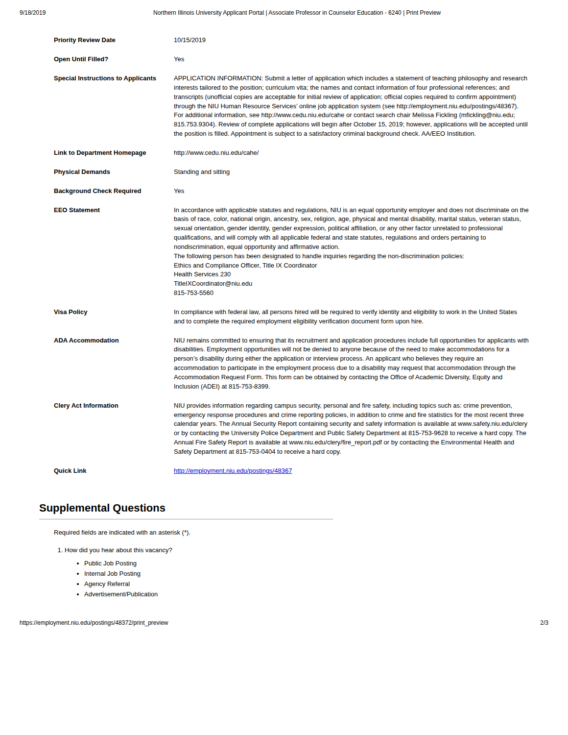9/18/2019 Northern Illinois University Applicant Portal | Associate Professor in Counselor Education - 6240 | Print Preview
| Priority Review Date | 10/15/2019 |
| Open Until Filled? | Yes |
| Special Instructions to Applicants | APPLICATION INFORMATION: Submit a letter of application which includes a statement of teaching philosophy and research interests tailored to the position; curriculum vita; the names and contact information of four professional references; and transcripts (unofficial copies are acceptable for initial review of application; official copies required to confirm appointment) through the NIU Human Resource Services’ online job application system (see http://employment.niu.edu/postings/48367). For additional information, see http://www.cedu.niu.edu/cahe or contact search chair Melissa Fickling (mfickling@niu.edu; 815.753.9304). Review of complete applications will begin after October 15, 2019; however, applications will be accepted until the position is filled. Appointment is subject to a satisfactory criminal background check. AA/EEO Institution. |
| Link to Department Homepage | http://www.cedu.niu.edu/cahe/ |
| Physical Demands | Standing and sitting |
| Background Check Required | Yes |
| EEO Statement | In accordance with applicable statutes and regulations, NIU is an equal opportunity employer and does not discriminate on the basis of race, color, national origin, ancestry, sex, religion, age, physical and mental disability, marital status, veteran status, sexual orientation, gender identity, gender expression, political affiliation, or any other factor unrelated to professional qualifications, and will comply with all applicable federal and state statutes, regulations and orders pertaining to nondiscrimination, equal opportunity and affirmative action. The following person has been designated to handle inquiries regarding the non-discrimination policies: Ethics and Compliance Officer, Title IX Coordinator Health Services 230 TitleIXCoordinator@niu.edu 815-753-5560 |
| Visa Policy | In compliance with federal law, all persons hired will be required to verify identity and eligibility to work in the United States and to complete the required employment eligibility verification document form upon hire. |
| ADA Accommodation | NIU remains committed to ensuring that its recruitment and application procedures include full opportunities for applicants with disabilities. Employment opportunities will not be denied to anyone because of the need to make accommodations for a person’s disability during either the application or interview process. An applicant who believes they require an accommodation to participate in the employment process due to a disability may request that accommodation through the Accommodation Request Form. This form can be obtained by contacting the Office of Academic Diversity, Equity and Inclusion (ADEI) at 815-753-8399. |
| Clery Act Information | NIU provides information regarding campus security, personal and fire safety, including topics such as: crime prevention, emergency response procedures and crime reporting policies, in addition to crime and fire statistics for the most recent three calendar years. The Annual Security Report containing security and safety information is available at www.safety.niu.edu/clery or by contacting the University Police Department and Public Safety Department at 815-753-9628 to receive a hard copy. The Annual Fire Safety Report is available at www.niu.edu/clery/fire_report.pdf or by contacting the Environmental Health and Safety Department at 815-753-0404 to receive a hard copy. |
| Quick Link | http://employment.niu.edu/postings/48367 |
Supplemental Questions
Required fields are indicated with an asterisk (*).
How did you hear about this vacancy?
Public Job Posting
Internal Job Posting
Agency Referral
Advertisement/Publication
https://employment.niu.edu/postings/48372/print_preview 2/3